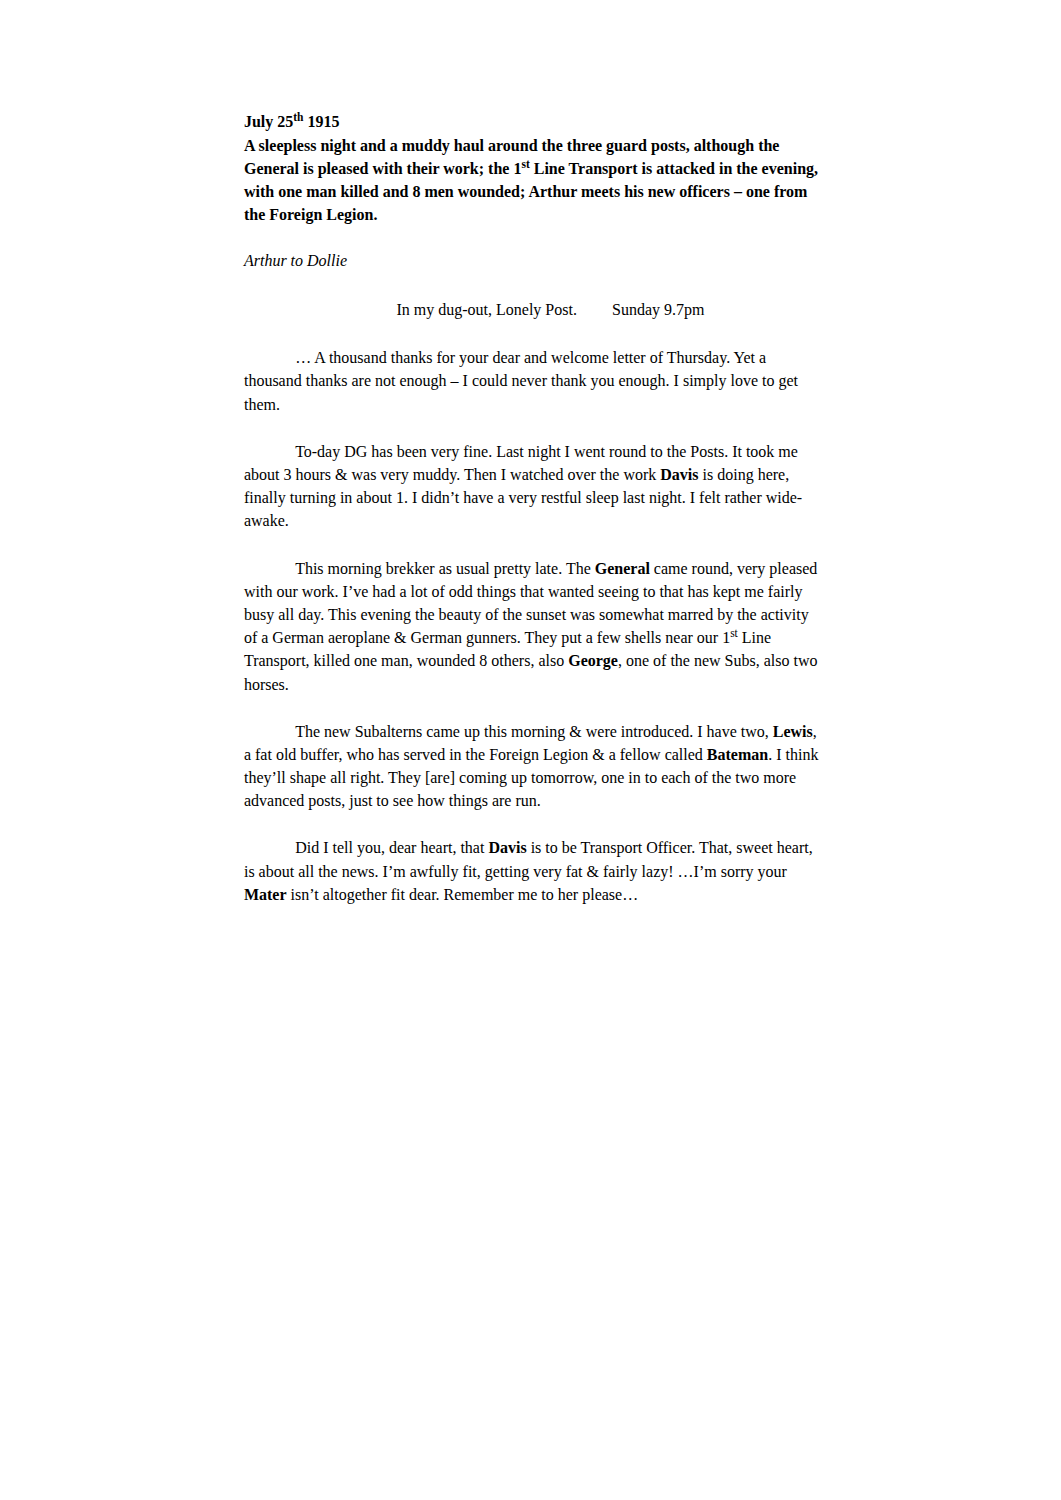July 25th 1915
A sleepless night and a muddy haul around the three guard posts, although the General is pleased with their work; the 1st Line Transport is attacked in the evening, with one man killed and 8 men wounded; Arthur meets his new officers – one from the Foreign Legion.
Arthur to Dollie
In my dug-out, Lonely Post. Sunday 9.7pm
… A thousand thanks for your dear and welcome letter of Thursday. Yet a thousand thanks are not enough – I could never thank you enough. I simply love to get them.
To-day DG has been very fine. Last night I went round to the Posts. It took me about 3 hours & was very muddy. Then I watched over the work Davis is doing here, finally turning in about 1. I didn’t have a very restful sleep last night. I felt rather wide-awake.
This morning brekker as usual pretty late. The General came round, very pleased with our work. I’ve had a lot of odd things that wanted seeing to that has kept me fairly busy all day. This evening the beauty of the sunset was somewhat marred by the activity of a German aeroplane & German gunners. They put a few shells near our 1st Line Transport, killed one man, wounded 8 others, also George, one of the new Subs, also two horses.
The new Subalterns came up this morning & were introduced. I have two, Lewis, a fat old buffer, who has served in the Foreign Legion & a fellow called Bateman. I think they’ll shape all right. They [are] coming up tomorrow, one in to each of the two more advanced posts, just to see how things are run.
Did I tell you, dear heart, that Davis is to be Transport Officer. That, sweet heart, is about all the news. I’m awfully fit, getting very fat & fairly lazy! …I’m sorry your Mater isn’t altogether fit dear. Remember me to her please…